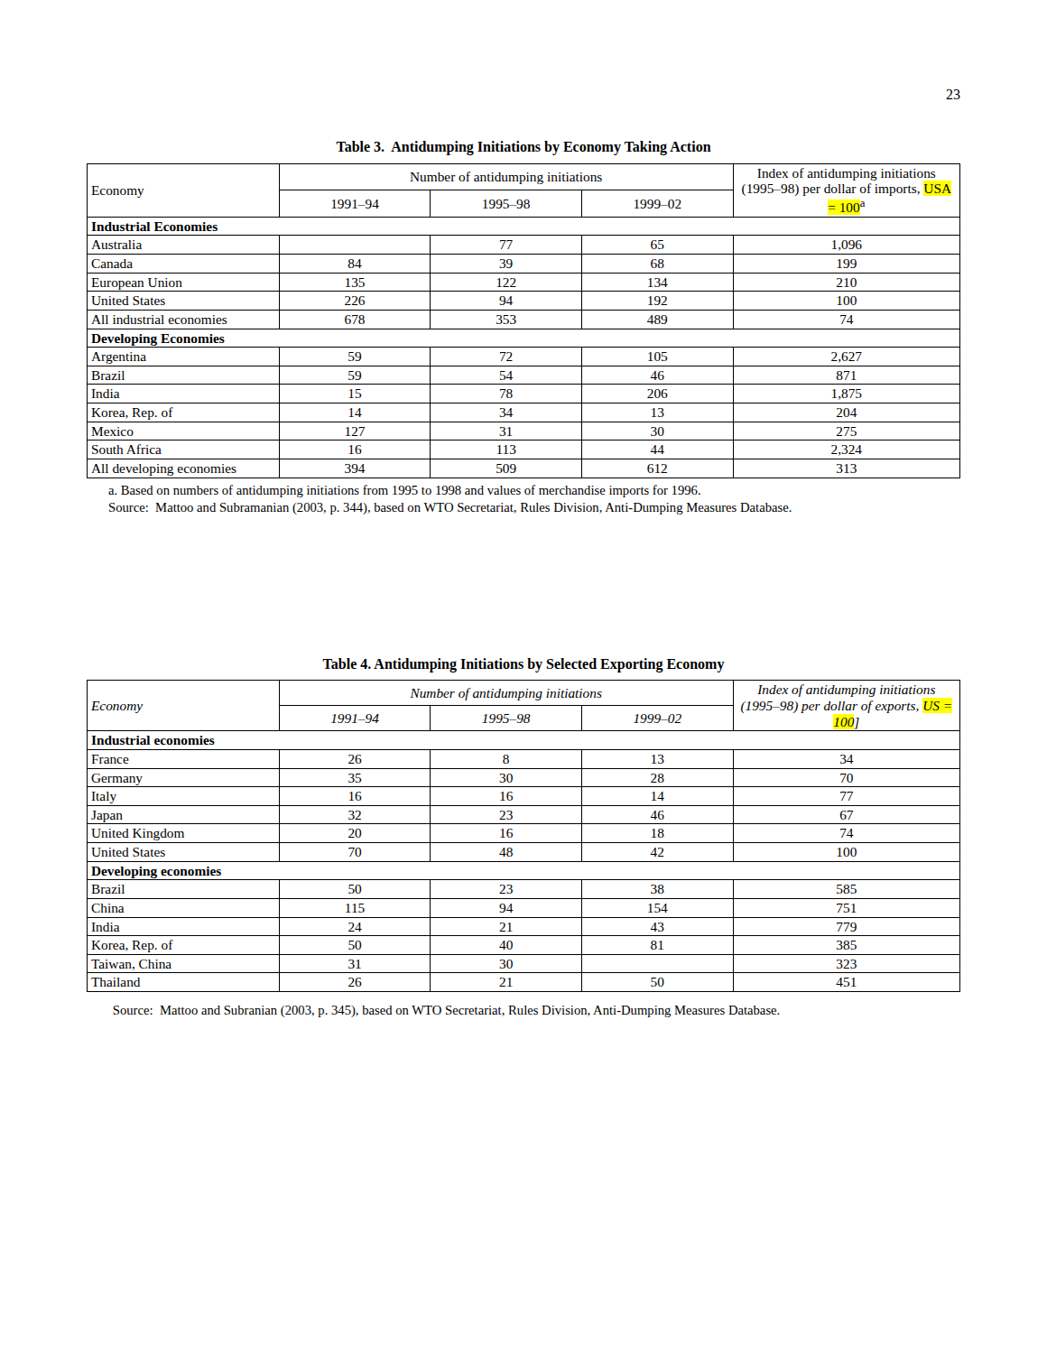23
Table 3. Antidumping Initiations by Economy Taking Action
| Economy | Number of antidumping initiations | Index of antidumping initiations (1995–98) per dollar of imports, USA = 100 a |
| --- | --- | --- |
| 1991–94 | 1995–98 | 1999–02 |
| Industrial Economies |
| Australia | | 77 | 65 | 1,096 |
| Canada | 84 | 39 | 68 | 199 |
| European Union | 135 | 122 | 134 | 210 |
| United States | 226 | 94 | 192 | 100 |
| All industrial economies | 678 | 353 | 489 | 74 |
| Developing Economies |
| Argentina | 59 | 72 | 105 | 2,627 |
| Brazil | 59 | 54 | 46 | 871 |
| India | 15 | 78 | 206 | 1,875 |
| Korea, Rep. of | 14 | 34 | 13 | 204 |
| Mexico | 127 | 31 | 30 | 275 |
| South Africa | 16 | 113 | 44 | 2,324 |
| All developing economies | 394 | 509 | 612 | 313 |
a. Based on numbers of antidumping initiations from 1995 to 1998 and values of merchandise imports for 1996.
Source: Mattoo and Subramanian (2003, p. 344), based on WTO Secretariat, Rules Division, Anti-Dumping Measures Database.
Table 4. Antidumping Initiations by Selected Exporting Economy
| Economy | Number of antidumping initiations | Index of antidumping initiations (1995–98) per dollar of exports, US = 100 ] |
| --- | --- | --- |
| 1991–94 | 1995–98 | 1999–02 |
| Industrial economies |
| France | 26 | 8 | 13 | 34 |
| Germany | 35 | 30 | 28 | 70 |
| Italy | 16 | 16 | 14 | 77 |
| Japan | 32 | 23 | 46 | 67 |
| United Kingdom | 20 | 16 | 18 | 74 |
| United States | 70 | 48 | 42 | 100 |
| Developing economies |
| Brazil | 50 | 23 | 38 | 585 |
| China | 115 | 94 | 154 | 751 |
| India | 24 | 21 | 43 | 779 |
| Korea, Rep. of | 50 | 40 | 81 | 385 |
| Taiwan, China | 31 | 30 | | 323 |
| Thailand | 26 | 21 | 50 | 451 |
Source: Mattoo and Subranian (2003, p. 345), based on WTO Secretariat, Rules Division, Anti-Dumping Measures Database.